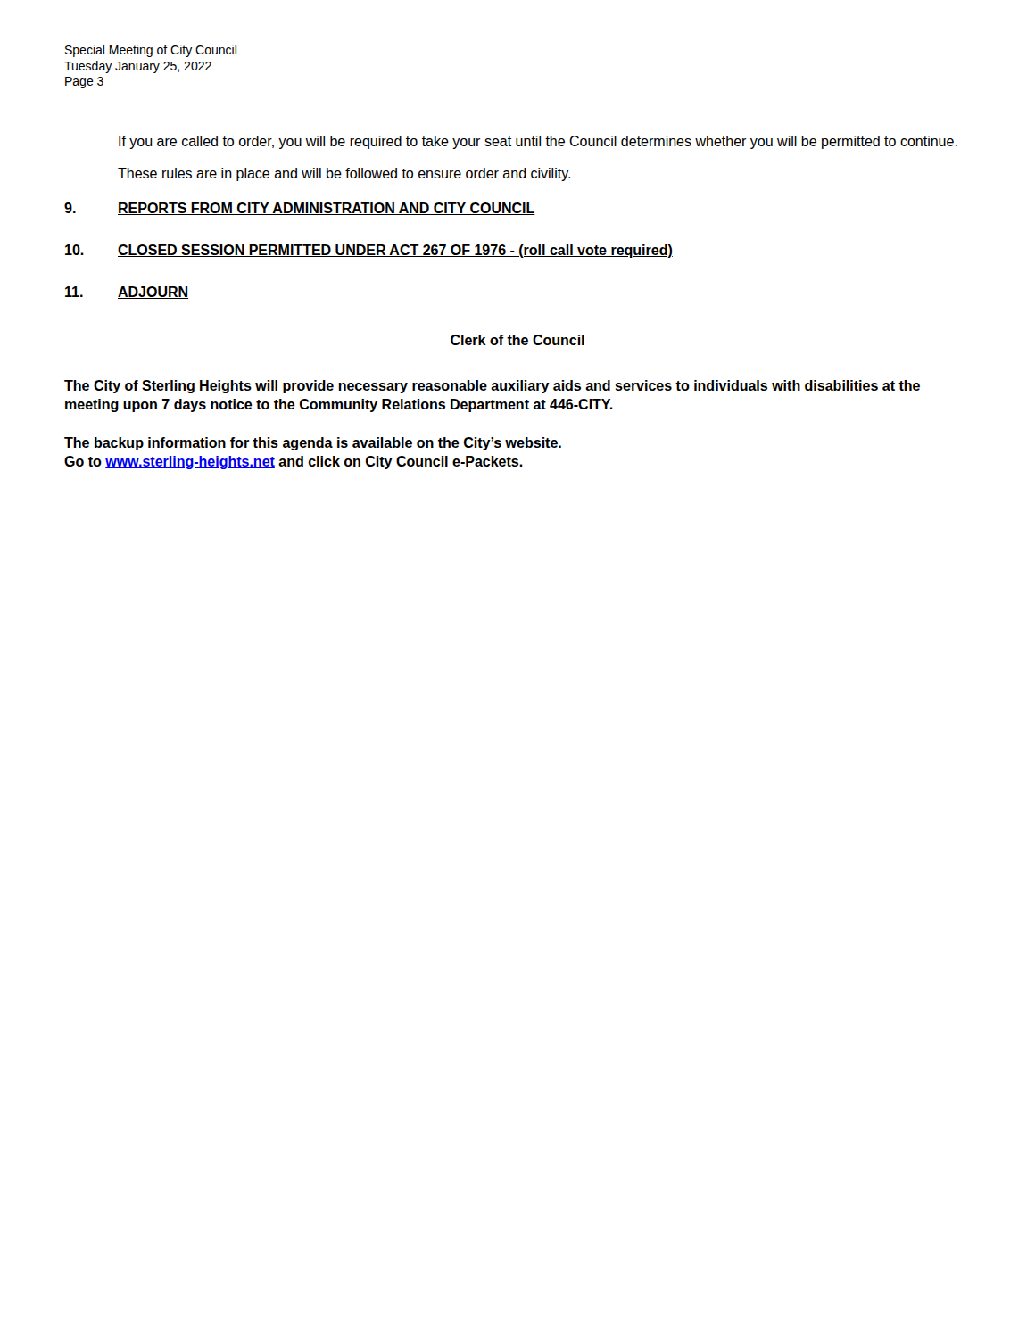Special Meeting of City Council
Tuesday January 25, 2022
Page 3
If you are called to order, you will be required to take your seat until the Council determines whether you will be permitted to continue.
These rules are in place and will be followed to ensure order and civility.
9. REPORTS FROM CITY ADMINISTRATION AND CITY COUNCIL
10. CLOSED SESSION PERMITTED UNDER ACT 267 OF 1976 - (roll call vote required)
11. ADJOURN
Clerk of the Council
The City of Sterling Heights will provide necessary reasonable auxiliary aids and services to individuals with disabilities at the meeting upon 7 days notice to the Community Relations Department at 446-CITY.
The backup information for this agenda is available on the City’s website.
Go to www.sterling-heights.net and click on City Council e-Packets.